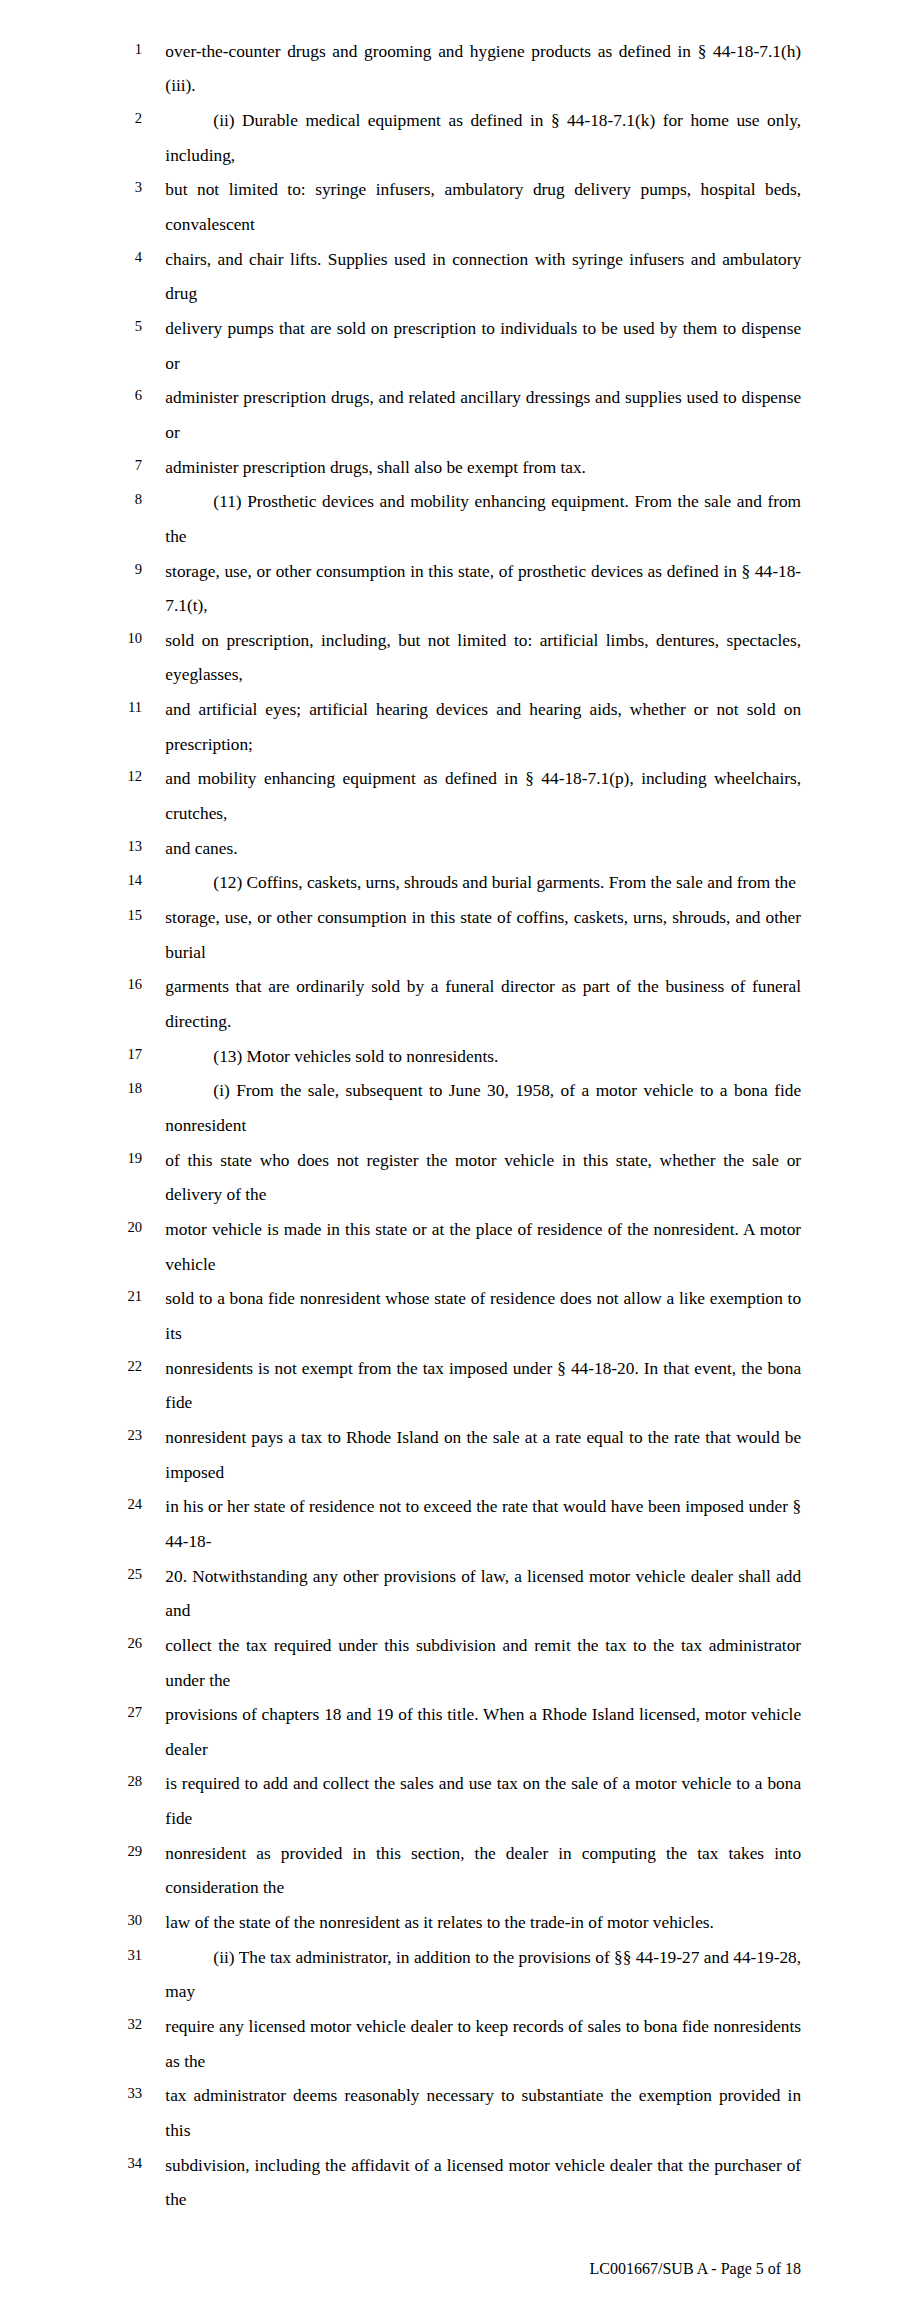over-the-counter drugs and grooming and hygiene products as defined in § 44-18-7.1(h)(iii).
(ii) Durable medical equipment as defined in § 44-18-7.1(k) for home use only, including,
but not limited to: syringe infusers, ambulatory drug delivery pumps, hospital beds, convalescent
chairs, and chair lifts. Supplies used in connection with syringe infusers and ambulatory drug
delivery pumps that are sold on prescription to individuals to be used by them to dispense or
administer prescription drugs, and related ancillary dressings and supplies used to dispense or
administer prescription drugs, shall also be exempt from tax.
(11) Prosthetic devices and mobility enhancing equipment. From the sale and from the
storage, use, or other consumption in this state, of prosthetic devices as defined in § 44-18-7.1(t),
sold on prescription, including, but not limited to: artificial limbs, dentures, spectacles, eyeglasses,
and artificial eyes; artificial hearing devices and hearing aids, whether or not sold on prescription;
and mobility enhancing equipment as defined in § 44-18-7.1(p), including wheelchairs, crutches,
and canes.
(12) Coffins, caskets, urns, shrouds and burial garments. From the sale and from the
storage, use, or other consumption in this state of coffins, caskets, urns, shrouds, and other burial
garments that are ordinarily sold by a funeral director as part of the business of funeral directing.
(13) Motor vehicles sold to nonresidents.
(i) From the sale, subsequent to June 30, 1958, of a motor vehicle to a bona fide nonresident
of this state who does not register the motor vehicle in this state, whether the sale or delivery of the
motor vehicle is made in this state or at the place of residence of the nonresident. A motor vehicle
sold to a bona fide nonresident whose state of residence does not allow a like exemption to its
nonresidents is not exempt from the tax imposed under § 44-18-20. In that event, the bona fide
nonresident pays a tax to Rhode Island on the sale at a rate equal to the rate that would be imposed
in his or her state of residence not to exceed the rate that would have been imposed under § 44-18-
20. Notwithstanding any other provisions of law, a licensed motor vehicle dealer shall add and
collect the tax required under this subdivision and remit the tax to the tax administrator under the
provisions of chapters 18 and 19 of this title. When a Rhode Island licensed, motor vehicle dealer
is required to add and collect the sales and use tax on the sale of a motor vehicle to a bona fide
nonresident as provided in this section, the dealer in computing the tax takes into consideration the
law of the state of the nonresident as it relates to the trade-in of motor vehicles.
(ii) The tax administrator, in addition to the provisions of §§ 44-19-27 and 44-19-28, may
require any licensed motor vehicle dealer to keep records of sales to bona fide nonresidents as the
tax administrator deems reasonably necessary to substantiate the exemption provided in this
subdivision, including the affidavit of a licensed motor vehicle dealer that the purchaser of the
LC001667/SUB A - Page 5 of 18